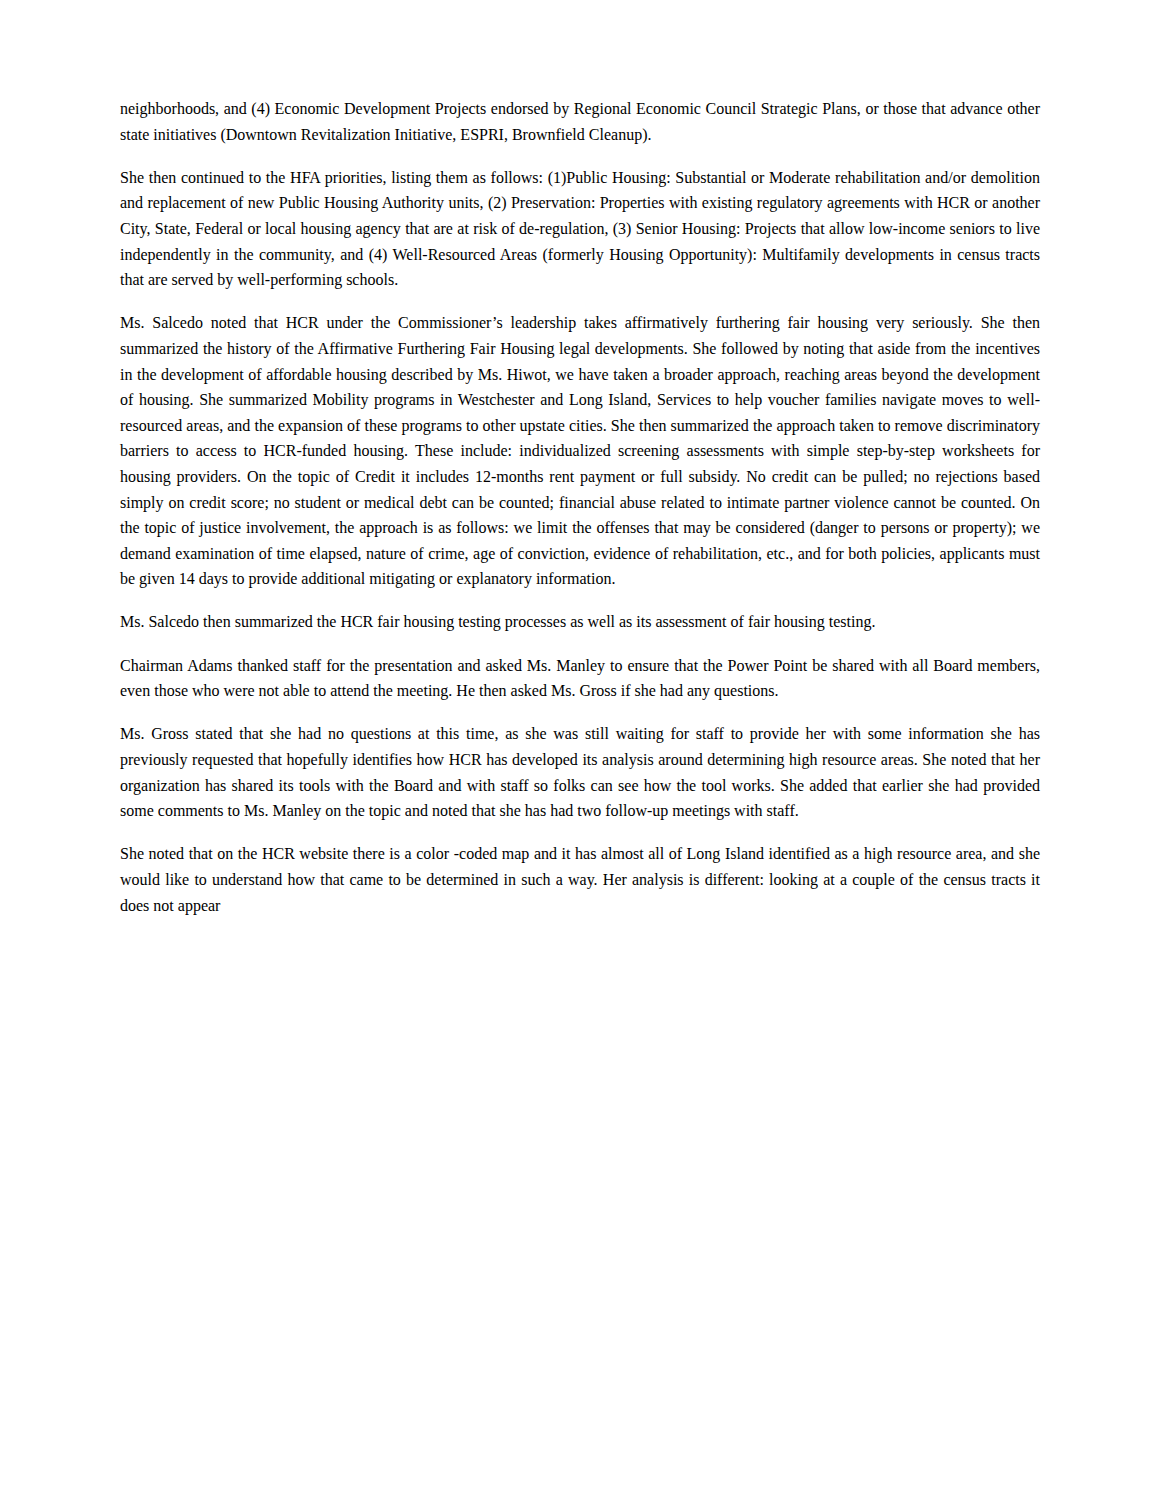neighborhoods, and (4) Economic Development Projects endorsed by Regional Economic Council Strategic Plans, or those that advance other state initiatives (Downtown Revitalization Initiative, ESPRI, Brownfield Cleanup).
She then continued to the HFA priorities, listing them as follows: (1)Public Housing: Substantial or Moderate rehabilitation and/or demolition and replacement of new Public Housing Authority units, (2) Preservation: Properties with existing regulatory agreements with HCR or another City, State, Federal or local housing agency that are at risk of de-regulation, (3) Senior Housing: Projects that allow low-income seniors to live independently in the community, and (4) Well-Resourced Areas (formerly Housing Opportunity): Multifamily developments in census tracts that are served by well-performing schools.
Ms. Salcedo noted that HCR under the Commissioner’s leadership takes affirmatively furthering fair housing very seriously. She then summarized the history of the Affirmative Furthering Fair Housing legal developments. She followed by noting that aside from the incentives in the development of affordable housing described by Ms. Hiwot, we have taken a broader approach, reaching areas beyond the development of housing. She summarized Mobility programs in Westchester and Long Island, Services to help voucher families navigate moves to well-resourced areas, and the expansion of these programs to other upstate cities. She then summarized the approach taken to remove discriminatory barriers to access to HCR-funded housing. These include: individualized screening assessments with simple step-by-step worksheets for housing providers. On the topic of Credit it includes 12-months rent payment or full subsidy. No credit can be pulled; no rejections based simply on credit score; no student or medical debt can be counted; financial abuse related to intimate partner violence cannot be counted. On the topic of justice involvement, the approach is as follows: we limit the offenses that may be considered (danger to persons or property); we demand examination of time elapsed, nature of crime, age of conviction, evidence of rehabilitation, etc., and for both policies, applicants must be given 14 days to provide additional mitigating or explanatory information.
Ms. Salcedo then summarized the HCR fair housing testing processes as well as its assessment of fair housing testing.
Chairman Adams thanked staff for the presentation and asked Ms. Manley to ensure that the Power Point be shared with all Board members, even those who were not able to attend the meeting. He then asked Ms. Gross if she had any questions.
Ms. Gross stated that she had no questions at this time, as she was still waiting for staff to provide her with some information she has previously requested that hopefully identifies how HCR has developed its analysis around determining high resource areas. She noted that her organization has shared its tools with the Board and with staff so folks can see how the tool works. She added that earlier she had provided some comments to Ms. Manley on the topic and noted that she has had two follow-up meetings with staff.
She noted that on the HCR website there is a color -coded map and it has almost all of Long Island identified as a high resource area, and she would like to understand how that came to be determined in such a way. Her analysis is different: looking at a couple of the census tracts it does not appear